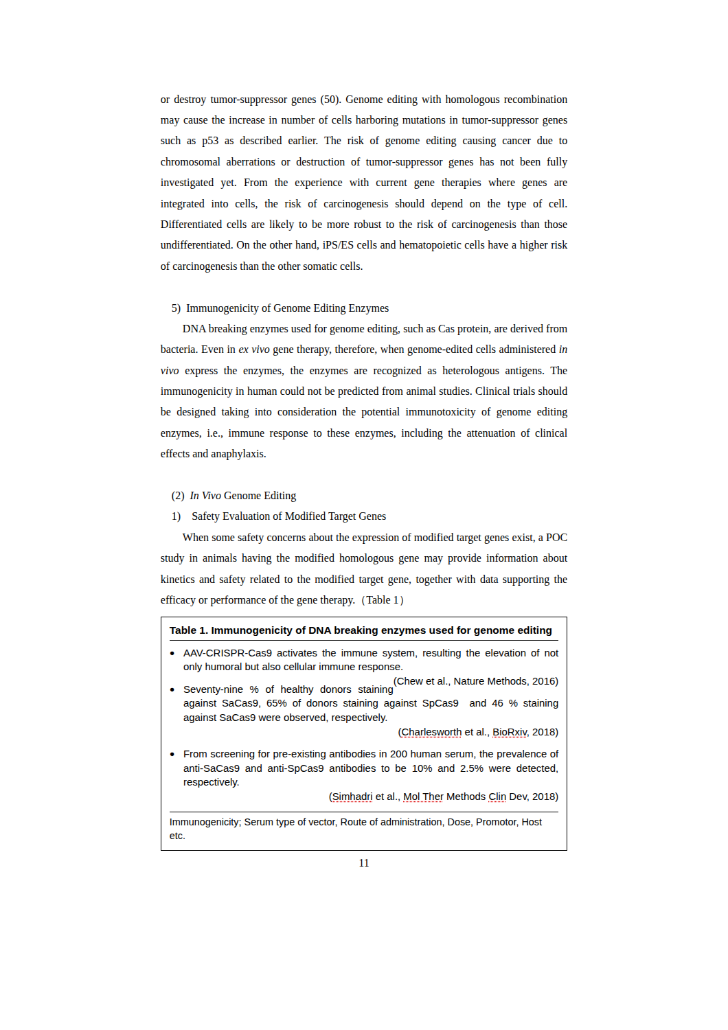or destroy tumor-suppressor genes (50). Genome editing with homologous recombination may cause the increase in number of cells harboring mutations in tumor-suppressor genes such as p53 as described earlier. The risk of genome editing causing cancer due to chromosomal aberrations or destruction of tumor-suppressor genes has not been fully investigated yet. From the experience with current gene therapies where genes are integrated into cells, the risk of carcinogenesis should depend on the type of cell. Differentiated cells are likely to be more robust to the risk of carcinogenesis than those undifferentiated. On the other hand, iPS/ES cells and hematopoietic cells have a higher risk of carcinogenesis than the other somatic cells.
5) Immunogenicity of Genome Editing Enzymes
DNA breaking enzymes used for genome editing, such as Cas protein, are derived from bacteria. Even in ex vivo gene therapy, therefore, when genome-edited cells administered in vivo express the enzymes, the enzymes are recognized as heterologous antigens. The immunogenicity in human could not be predicted from animal studies. Clinical trials should be designed taking into consideration the potential immunotoxicity of genome editing enzymes, i.e., immune response to these enzymes, including the attenuation of clinical effects and anaphylaxis.
(2) In Vivo Genome Editing
1) Safety Evaluation of Modified Target Genes
When some safety concerns about the expression of modified target genes exist, a POC study in animals having the modified homologous gene may provide information about kinetics and safety related to the modified target gene, together with data supporting the efficacy or performance of the gene therapy.（Table 1）
Table 1. Immunogenicity of DNA breaking enzymes used for genome editing
AAV-CRISPR-Cas9 activates the immune system, resulting the elevation of not only humoral but also cellular immune response. (Chew et al., Nature Methods, 2016)
Seventy-nine % of healthy donors staining against SaCas9, 65% of donors staining against SpCas9 and 46 % staining against SaCas9 were observed, respectively. (Charlesworth et al., BioRxiv, 2018)
From screening for pre-existing antibodies in 200 human serum, the prevalence of anti-SaCas9 and anti-SpCas9 antibodies to be 10% and 2.5% were detected, respectively. (Simhadri et al., Mol Ther Methods Clin Dev, 2018)
Immunogenicity; Serum type of vector, Route of administration, Dose, Promotor, Host etc.
11